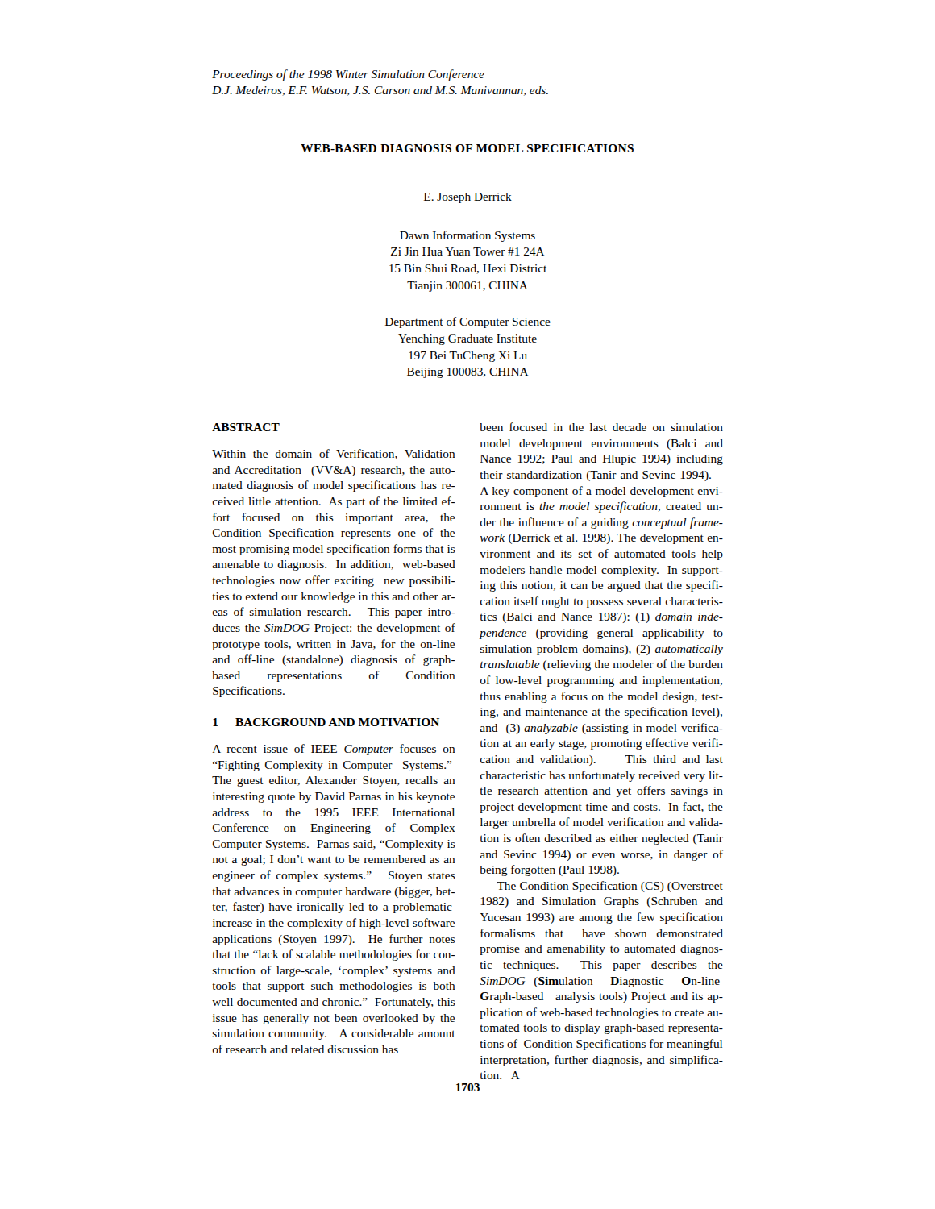Proceedings of the 1998 Winter Simulation Conference
D.J. Medeiros, E.F. Watson, J.S. Carson and M.S. Manivannan, eds.
WEB-BASED DIAGNOSIS OF MODEL SPECIFICATIONS
E. Joseph Derrick
Dawn Information Systems
Zi Jin Hua Yuan Tower #1 24A
15 Bin Shui Road, Hexi District
Tianjin 300061, CHINA
Department of Computer Science
Yenching Graduate Institute
197 Bei TuCheng Xi Lu
Beijing 100083, CHINA
ABSTRACT
Within the domain of Verification, Validation and Accreditation (VV&A) research, the automated diagnosis of model specifications has received little attention. As part of the limited effort focused on this important area, the Condition Specification represents one of the most promising model specification forms that is amenable to diagnosis. In addition, web-based technologies now offer exciting new possibilities to extend our knowledge in this and other areas of simulation research. This paper introduces the SimDOG Project: the development of prototype tools, written in Java, for the on-line and off-line (standalone) diagnosis of graph-based representations of Condition Specifications.
1 BACKGROUND AND MOTIVATION
A recent issue of IEEE Computer focuses on “Fighting Complexity in Computer Systems.” The guest editor, Alexander Stoyen, recalls an interesting quote by David Parnas in his keynote address to the 1995 IEEE International Conference on Engineering of Complex Computer Systems. Parnas said, “Complexity is not a goal; I don’t want to be remembered as an engineer of complex systems.” Stoyen states that advances in computer hardware (bigger, better, faster) have ironically led to a problematic increase in the complexity of high-level software applications (Stoyen 1997). He further notes that the “lack of scalable methodologies for construction of large-scale, ‘complex’ systems and tools that support such methodologies is both well documented and chronic.” Fortunately, this issue has generally not been overlooked by the simulation community. A considerable amount of research and related discussion has
been focused in the last decade on simulation model development environments (Balci and Nance 1992; Paul and Hlupic 1994) including their standardization (Tanir and Sevinc 1994). A key component of a model development environment is the model specification, created under the influence of a guiding conceptual framework (Derrick et al. 1998). The development environment and its set of automated tools help modelers handle model complexity. In supporting this notion, it can be argued that the specification itself ought to possess several characteristics (Balci and Nance 1987): (1) domain independence (providing general applicability to simulation problem domains), (2) automatically translatable (relieving the modeler of the burden of low-level programming and implementation, thus enabling a focus on the model design, testing, and maintenance at the specification level), and (3) analyzable (assisting in model verification at an early stage, promoting effective verification and validation). This third and last characteristic has unfortunately received very little research attention and yet offers savings in project development time and costs. In fact, the larger umbrella of model verification and validation is often described as either neglected (Tanir and Sevinc 1994) or even worse, in danger of being forgotten (Paul 1998).
The Condition Specification (CS) (Overstreet 1982) and Simulation Graphs (Schruben and Yucesan 1993) are among the few specification formalisms that have shown demonstrated promise and amenability to automated diagnostic techniques. This paper describes the SimDOG (Simulation Diagnostic On-line Graph-based analysis tools) Project and its application of web-based technologies to create automated tools to display graph-based representations of Condition Specifications for meaningful interpretation, further diagnosis, and simplification. A
1703